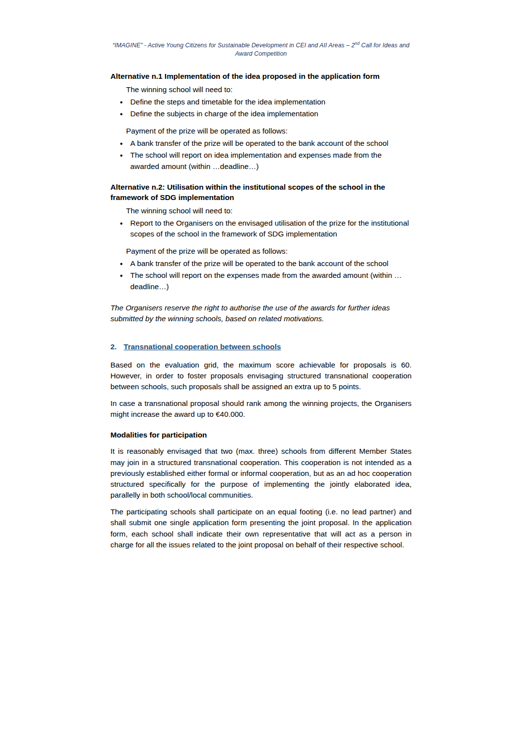“IMAGINE” - Active Young Citizens for Sustainable Development in CEI and AII Areas – 2nd Call for Ideas and Award Competition
Alternative n.1 Implementation of the idea proposed in the application form
The winning school will need to:
Define the steps and timetable for the idea implementation
Define the subjects in charge of the idea implementation
Payment of the prize will be operated as follows:
A bank transfer of the prize will be operated to the bank account of the school
The school will report on idea implementation and expenses made from the awarded amount (within …deadline…)
Alternative n.2: Utilisation within the institutional scopes of the school in the framework of SDG implementation
The winning school will need to:
Report to the Organisers on the envisaged utilisation of the prize for the institutional scopes of the school in the framework of SDG implementation
Payment of the prize will be operated as follows:
A bank transfer of the prize will be operated to the bank account of the school
The school will report on the expenses made from the awarded amount (within …deadline…)
The Organisers reserve the right to authorise the use of the awards for further ideas submitted by the winning schools, based on related motivations.
2. Transnational cooperation between schools
Based on the evaluation grid, the maximum score achievable for proposals is 60. However, in order to foster proposals envisaging structured transnational cooperation between schools, such proposals shall be assigned an extra up to 5 points.
In case a transnational proposal should rank among the winning projects, the Organisers might increase the award up to €40.000.
Modalities for participation
It is reasonably envisaged that two (max. three) schools from different Member States may join in a structured transnational cooperation. This cooperation is not intended as a previously established either formal or informal cooperation, but as an ad hoc cooperation structured specifically for the purpose of implementing the jointly elaborated idea, parallelly in both school/local communities.
The participating schools shall participate on an equal footing (i.e. no lead partner) and shall submit one single application form presenting the joint proposal. In the application form, each school shall indicate their own representative that will act as a person in charge for all the issues related to the joint proposal on behalf of their respective school.